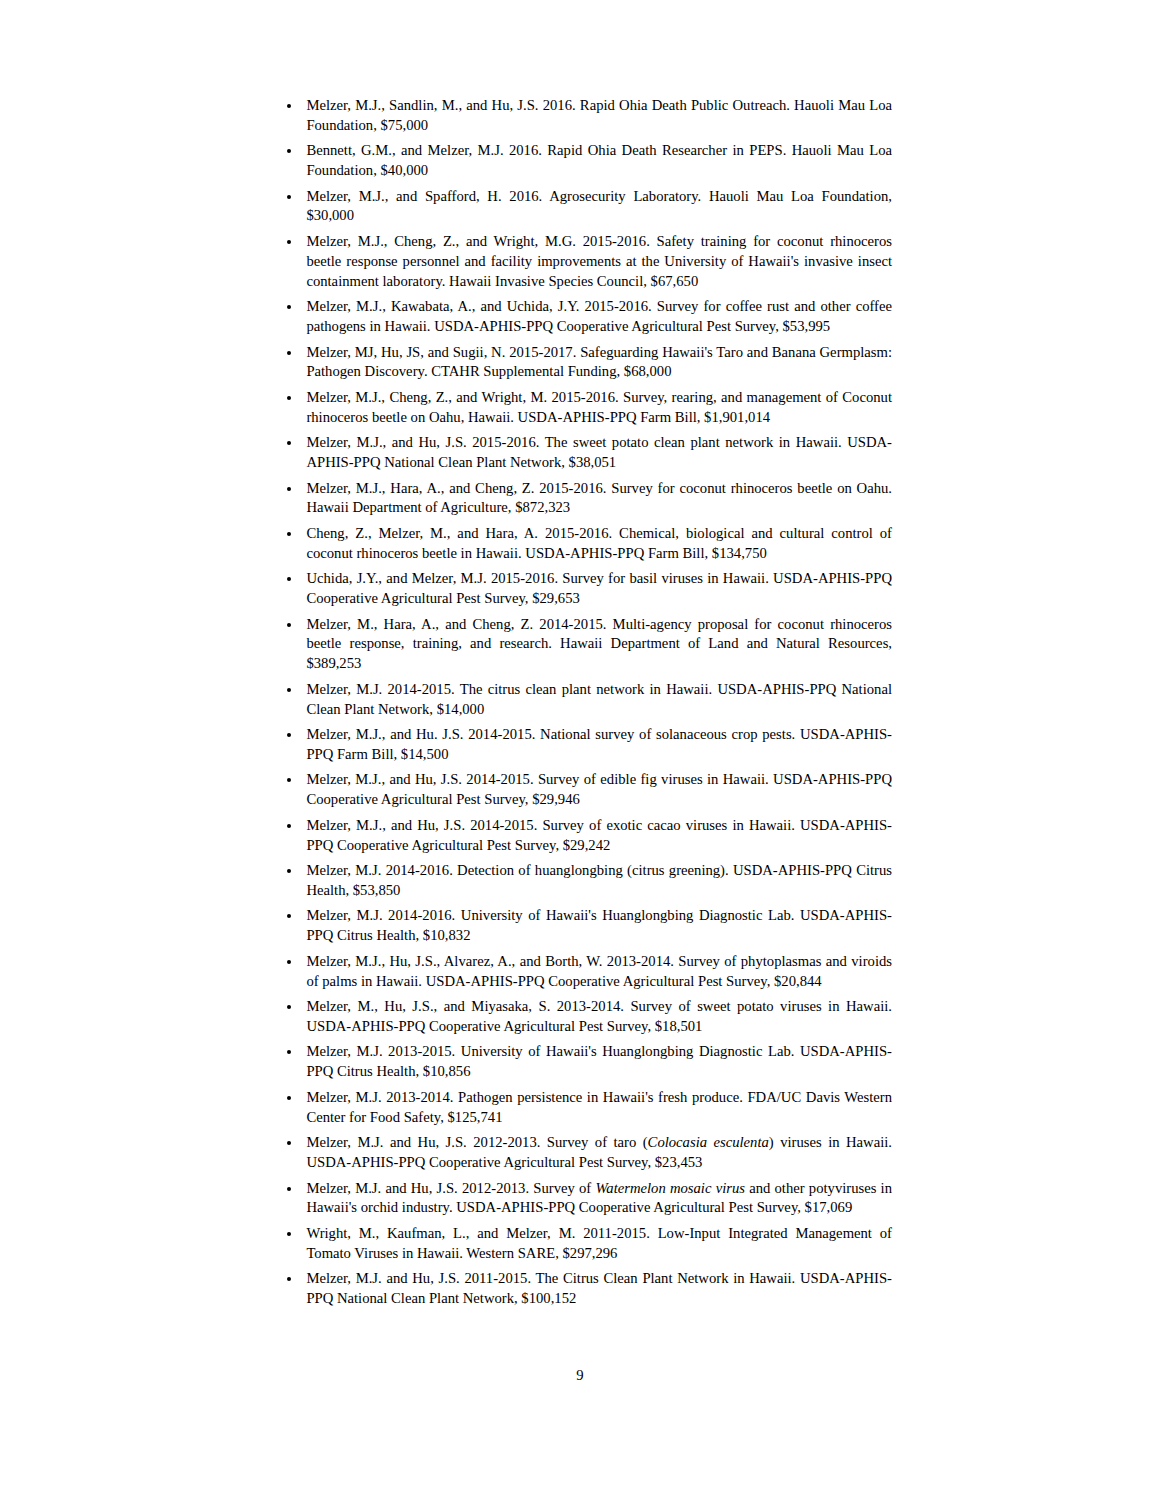Melzer, M.J., Sandlin, M., and Hu, J.S. 2016. Rapid Ohia Death Public Outreach. Hauoli Mau Loa Foundation, $75,000
Bennett, G.M., and Melzer, M.J. 2016. Rapid Ohia Death Researcher in PEPS. Hauoli Mau Loa Foundation, $40,000
Melzer, M.J., and Spafford, H. 2016. Agrosecurity Laboratory. Hauoli Mau Loa Foundation, $30,000
Melzer, M.J., Cheng, Z., and Wright, M.G. 2015-2016. Safety training for coconut rhinoceros beetle response personnel and facility improvements at the University of Hawaii's invasive insect containment laboratory. Hawaii Invasive Species Council, $67,650
Melzer, M.J., Kawabata, A., and Uchida, J.Y. 2015-2016. Survey for coffee rust and other coffee pathogens in Hawaii. USDA-APHIS-PPQ Cooperative Agricultural Pest Survey, $53,995
Melzer, MJ, Hu, JS, and Sugii, N. 2015-2017. Safeguarding Hawaii's Taro and Banana Germplasm: Pathogen Discovery. CTAHR Supplemental Funding, $68,000
Melzer, M.J., Cheng, Z., and Wright, M. 2015-2016. Survey, rearing, and management of Coconut rhinoceros beetle on Oahu, Hawaii. USDA-APHIS-PPQ Farm Bill, $1,901,014
Melzer, M.J., and Hu, J.S. 2015-2016. The sweet potato clean plant network in Hawaii. USDA-APHIS-PPQ National Clean Plant Network, $38,051
Melzer, M.J., Hara, A., and Cheng, Z. 2015-2016. Survey for coconut rhinoceros beetle on Oahu. Hawaii Department of Agriculture, $872,323
Cheng, Z., Melzer, M., and Hara, A. 2015-2016. Chemical, biological and cultural control of coconut rhinoceros beetle in Hawaii. USDA-APHIS-PPQ Farm Bill, $134,750
Uchida, J.Y., and Melzer, M.J. 2015-2016. Survey for basil viruses in Hawaii. USDA-APHIS-PPQ Cooperative Agricultural Pest Survey, $29,653
Melzer, M., Hara, A., and Cheng, Z. 2014-2015. Multi-agency proposal for coconut rhinoceros beetle response, training, and research. Hawaii Department of Land and Natural Resources, $389,253
Melzer, M.J. 2014-2015. The citrus clean plant network in Hawaii. USDA-APHIS-PPQ National Clean Plant Network, $14,000
Melzer, M.J., and Hu. J.S. 2014-2015. National survey of solanaceous crop pests. USDA-APHIS-PPQ Farm Bill, $14,500
Melzer, M.J., and Hu, J.S. 2014-2015. Survey of edible fig viruses in Hawaii. USDA-APHIS-PPQ Cooperative Agricultural Pest Survey, $29,946
Melzer, M.J., and Hu, J.S. 2014-2015. Survey of exotic cacao viruses in Hawaii. USDA-APHIS-PPQ Cooperative Agricultural Pest Survey, $29,242
Melzer, M.J. 2014-2016. Detection of huanglongbing (citrus greening). USDA-APHIS-PPQ Citrus Health, $53,850
Melzer, M.J. 2014-2016. University of Hawaii's Huanglongbing Diagnostic Lab. USDA-APHIS-PPQ Citrus Health, $10,832
Melzer, M.J., Hu, J.S., Alvarez, A., and Borth, W. 2013-2014. Survey of phytoplasmas and viroids of palms in Hawaii. USDA-APHIS-PPQ Cooperative Agricultural Pest Survey, $20,844
Melzer, M., Hu, J.S., and Miyasaka, S. 2013-2014. Survey of sweet potato viruses in Hawaii. USDA-APHIS-PPQ Cooperative Agricultural Pest Survey, $18,501
Melzer, M.J. 2013-2015. University of Hawaii's Huanglongbing Diagnostic Lab. USDA-APHIS-PPQ Citrus Health, $10,856
Melzer, M.J. 2013-2014. Pathogen persistence in Hawaii's fresh produce. FDA/UC Davis Western Center for Food Safety, $125,741
Melzer, M.J. and Hu, J.S. 2012-2013. Survey of taro (Colocasia esculenta) viruses in Hawaii. USDA-APHIS-PPQ Cooperative Agricultural Pest Survey, $23,453
Melzer, M.J. and Hu, J.S. 2012-2013. Survey of Watermelon mosaic virus and other potyviruses in Hawaii's orchid industry. USDA-APHIS-PPQ Cooperative Agricultural Pest Survey, $17,069
Wright, M., Kaufman, L., and Melzer, M. 2011-2015. Low-Input Integrated Management of Tomato Viruses in Hawaii. Western SARE, $297,296
Melzer, M.J. and Hu, J.S. 2011-2015. The Citrus Clean Plant Network in Hawaii. USDA-APHIS-PPQ National Clean Plant Network, $100,152
9